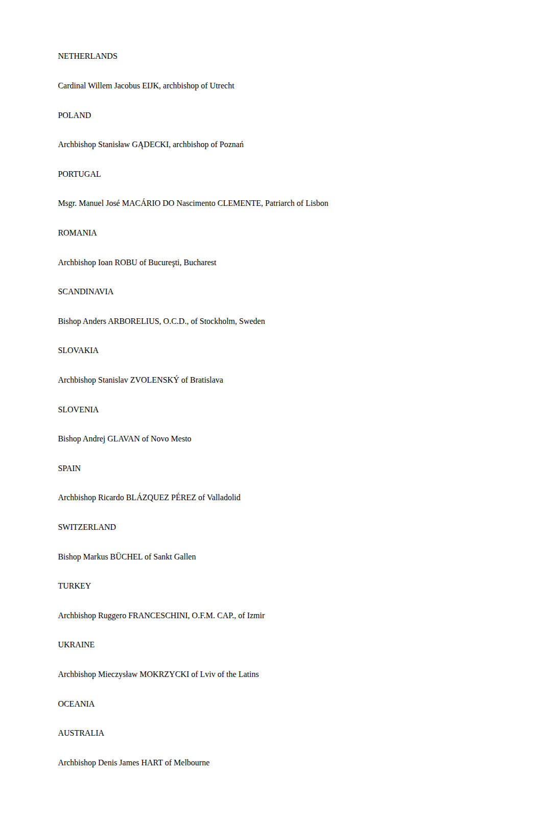NETHERLANDS
Cardinal Willem Jacobus EIJK, archbishop of Utrecht
POLAND
Archbishop Stanisław GĄDECKI, archbishop of Poznań
PORTUGAL
Msgr. Manuel José MACÁRIO DO Nascimento CLEMENTE, Patriarch of Lisbon
ROMANIA
Archbishop Ioan ROBU of Bucureşti, Bucharest
SCANDINAVIA
Bishop Anders ARBORELIUS, O.C.D., of Stockholm, Sweden
SLOVAKIA
Archbishop Stanislav ZVOLENSKÝ of Bratislava
SLOVENIA
Bishop Andrej GLAVAN of Novo Mesto
SPAIN
Archbishop Ricardo BLÁZQUEZ PÉREZ of Valladolid
SWITZERLAND
Bishop Markus BÜCHEL of Sankt Gallen
TURKEY
Archbishop Ruggero FRANCESCHINI, O.F.M. CAP., of Izmir
UKRAINE
Archbishop Mieczysław MOKRZYCKI of Lviv of the Latins
OCEANIA
AUSTRALIA
Archbishop Denis James HART of Melbourne